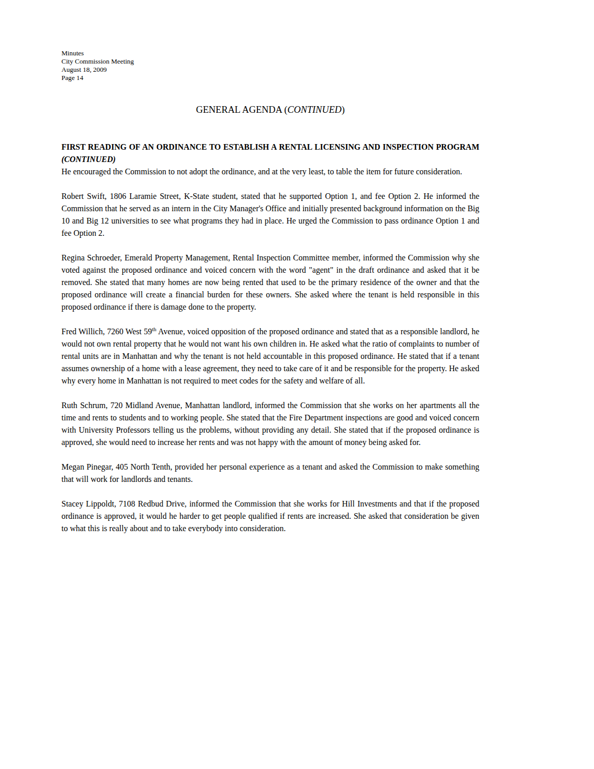Minutes
City Commission Meeting
August 18, 2009
Page 14
GENERAL AGENDA (CONTINUED)
FIRST READING OF AN ORDINANCE TO ESTABLISH A RENTAL LICENSING AND INSPECTION PROGRAM (CONTINUED)
He encouraged the Commission to not adopt the ordinance, and at the very least, to table the item for future consideration.
Robert Swift, 1806 Laramie Street, K-State student, stated that he supported Option 1, and fee Option 2. He informed the Commission that he served as an intern in the City Manager's Office and initially presented background information on the Big 10 and Big 12 universities to see what programs they had in place. He urged the Commission to pass ordinance Option 1 and fee Option 2.
Regina Schroeder, Emerald Property Management, Rental Inspection Committee member, informed the Commission why she voted against the proposed ordinance and voiced concern with the word "agent" in the draft ordinance and asked that it be removed. She stated that many homes are now being rented that used to be the primary residence of the owner and that the proposed ordinance will create a financial burden for these owners. She asked where the tenant is held responsible in this proposed ordinance if there is damage done to the property.
Fred Willich, 7260 West 59th Avenue, voiced opposition of the proposed ordinance and stated that as a responsible landlord, he would not own rental property that he would not want his own children in. He asked what the ratio of complaints to number of rental units are in Manhattan and why the tenant is not held accountable in this proposed ordinance. He stated that if a tenant assumes ownership of a home with a lease agreement, they need to take care of it and be responsible for the property. He asked why every home in Manhattan is not required to meet codes for the safety and welfare of all.
Ruth Schrum, 720 Midland Avenue, Manhattan landlord, informed the Commission that she works on her apartments all the time and rents to students and to working people. She stated that the Fire Department inspections are good and voiced concern with University Professors telling us the problems, without providing any detail. She stated that if the proposed ordinance is approved, she would need to increase her rents and was not happy with the amount of money being asked for.
Megan Pinegar, 405 North Tenth, provided her personal experience as a tenant and asked the Commission to make something that will work for landlords and tenants.
Stacey Lippoldt, 7108 Redbud Drive, informed the Commission that she works for Hill Investments and that if the proposed ordinance is approved, it would he harder to get people qualified if rents are increased. She asked that consideration be given to what this is really about and to take everybody into consideration.